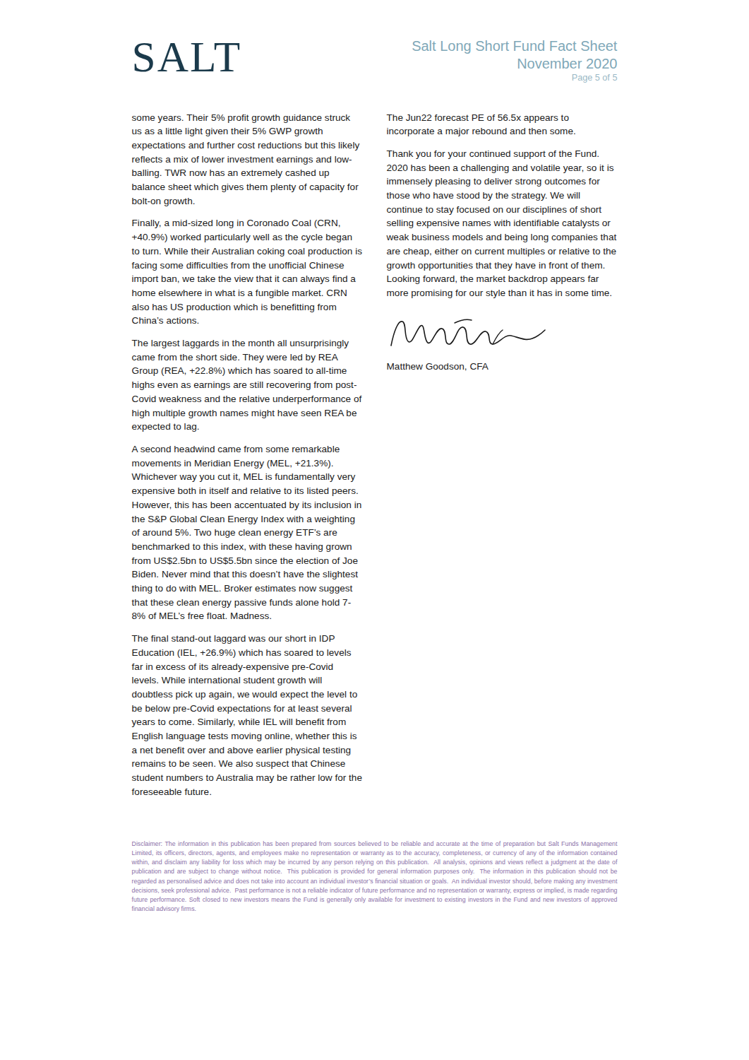SALT
Salt Long Short Fund Fact Sheet
November 2020
Page 5 of 5
some years. Their 5% profit growth guidance struck us as a little light given their 5% GWP growth expectations and further cost reductions but this likely reflects a mix of lower investment earnings and low-balling. TWR now has an extremely cashed up balance sheet which gives them plenty of capacity for bolt-on growth.
Finally, a mid-sized long in Coronado Coal (CRN, +40.9%) worked particularly well as the cycle began to turn. While their Australian coking coal production is facing some difficulties from the unofficial Chinese import ban, we take the view that it can always find a home elsewhere in what is a fungible market. CRN also has US production which is benefitting from China’s actions.
The largest laggards in the month all unsurprisingly came from the short side. They were led by REA Group (REA, +22.8%) which has soared to all-time highs even as earnings are still recovering from post-Covid weakness and the relative underperformance of high multiple growth names might have seen REA be expected to lag.
A second headwind came from some remarkable movements in Meridian Energy (MEL, +21.3%). Whichever way you cut it, MEL is fundamentally very expensive both in itself and relative to its listed peers. However, this has been accentuated by its inclusion in the S&P Global Clean Energy Index with a weighting of around 5%. Two huge clean energy ETF’s are benchmarked to this index, with these having grown from US$2.5bn to US$5.5bn since the election of Joe Biden. Never mind that this doesn’t have the slightest thing to do with MEL. Broker estimates now suggest that these clean energy passive funds alone hold 7-8% of MEL’s free float. Madness.
The final stand-out laggard was our short in IDP Education (IEL, +26.9%) which has soared to levels far in excess of its already-expensive pre-Covid levels. While international student growth will doubtless pick up again, we would expect the level to be below pre-Covid expectations for at least several years to come. Similarly, while IEL will benefit from English language tests moving online, whether this is a net benefit over and above earlier physical testing remains to be seen. We also suspect that Chinese student numbers to Australia may be rather low for the foreseeable future.
The Jun22 forecast PE of 56.5x appears to incorporate a major rebound and then some.
Thank you for your continued support of the Fund. 2020 has been a challenging and volatile year, so it is immensely pleasing to deliver strong outcomes for those who have stood by the strategy. We will continue to stay focused on our disciplines of short selling expensive names with identifiable catalysts or weak business models and being long companies that are cheap, either on current multiples or relative to the growth opportunities that they have in front of them. Looking forward, the market backdrop appears far more promising for our style than it has in some time.
Matthew Goodson, CFA
Disclaimer: The information in this publication has been prepared from sources believed to be reliable and accurate at the time of preparation but Salt Funds Management Limited, its officers, directors, agents, and employees make no representation or warranty as to the accuracy, completeness, or currency of any of the information contained within, and disclaim any liability for loss which may be incurred by any person relying on this publication. All analysis, opinions and views reflect a judgment at the date of publication and are subject to change without notice. This publication is provided for general information purposes only. The information in this publication should not be regarded as personalised advice and does not take into account an individual investor’s financial situation or goals. An individual investor should, before making any investment decisions, seek professional advice. Past performance is not a reliable indicator of future performance and no representation or warranty, express or implied, is made regarding future performance. Soft closed to new investors means the Fund is generally only available for investment to existing investors in the Fund and new investors of approved financial advisory firms.